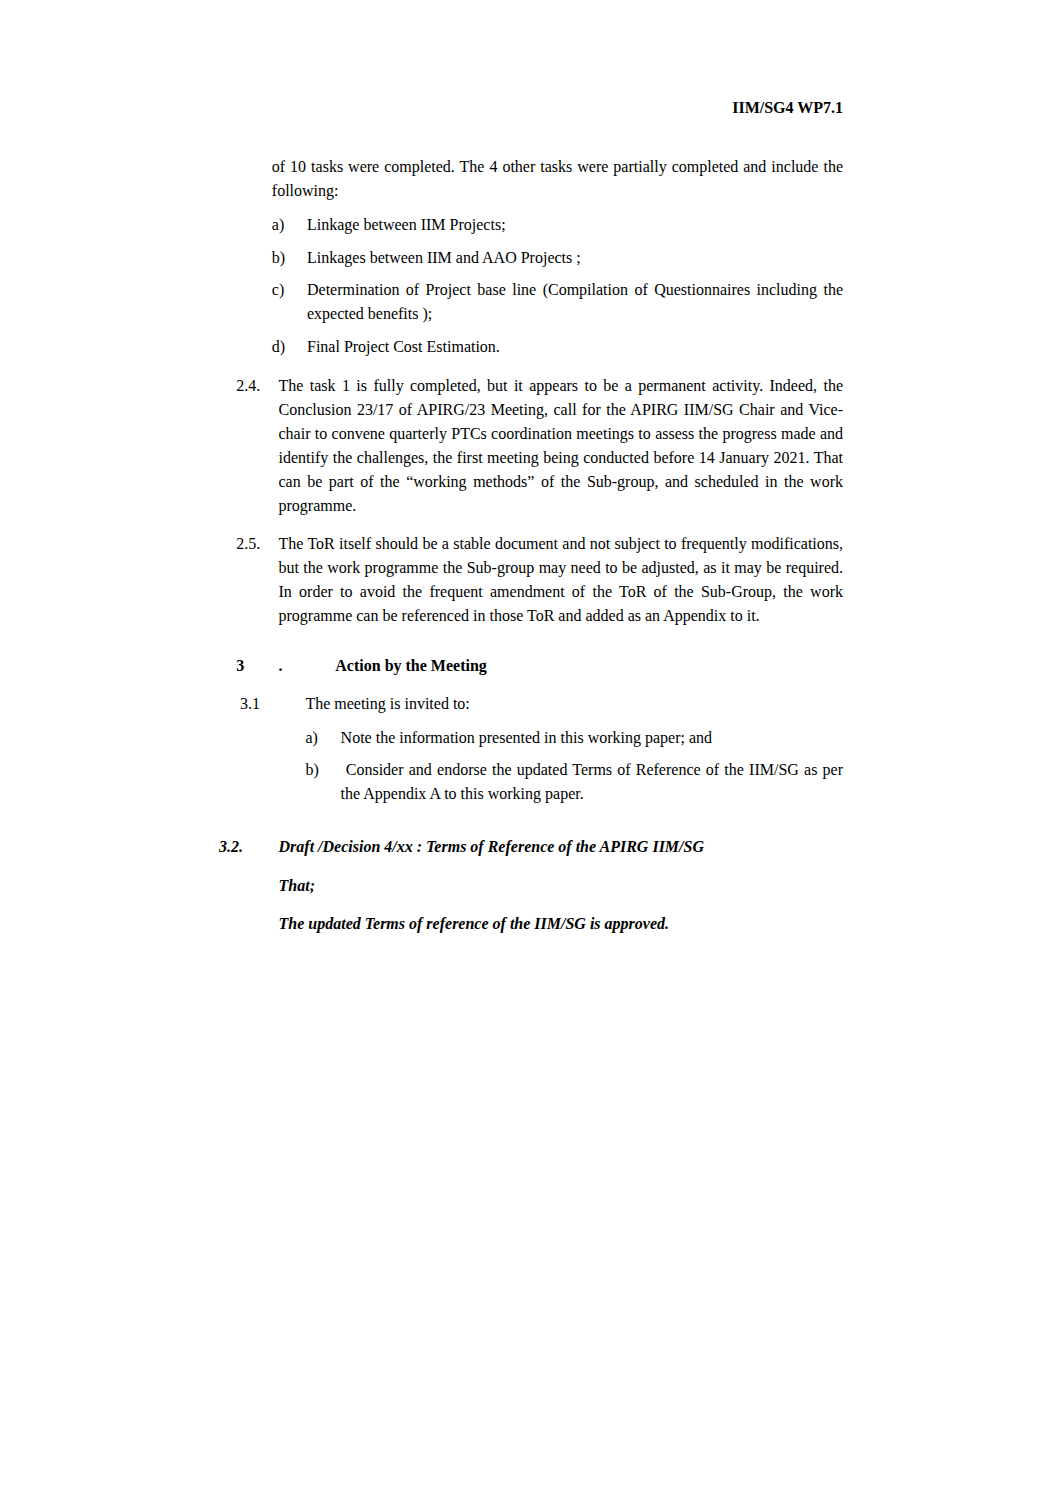IIM/SG4 WP7.1
of 10 tasks were completed. The 4 other tasks were partially completed and include the following:
a) Linkage between IIM Projects;
b) Linkages between IIM and AAO Projects ;
c) Determination of Project base line (Compilation of Questionnaires including the expected benefits );
d) Final Project Cost Estimation.
2.4.
The task 1 is fully completed, but it appears to be a permanent activity. Indeed, the Conclusion 23/17 of APIRG/23 Meeting, call for the APIRG IIM/SG Chair and Vice-chair to convene quarterly PTCs coordination meetings to assess the progress made and identify the challenges, the first meeting being conducted before 14 January 2021. That can be part of the “working methods” of the Sub-group, and scheduled in the work programme.
2.5.
The ToR itself should be a stable document and not subject to frequently modifications, but the work programme the Sub-group may need to be adjusted, as it may be required. In order to avoid the frequent amendment of the ToR of the Sub-Group, the work programme can be referenced in those ToR and added as an Appendix to it.
3.Action by the Meeting
3.1
The meeting is invited to:
a) Note the information presented in this working paper; and
b) Consider and endorse the updated Terms of Reference of the IIM/SG as per the Appendix A to this working paper.
3.2.
Draft /Decision 4/xx : Terms of Reference of the APIRG IIM/SG
That;
The updated Terms of reference of the IIM/SG is approved.